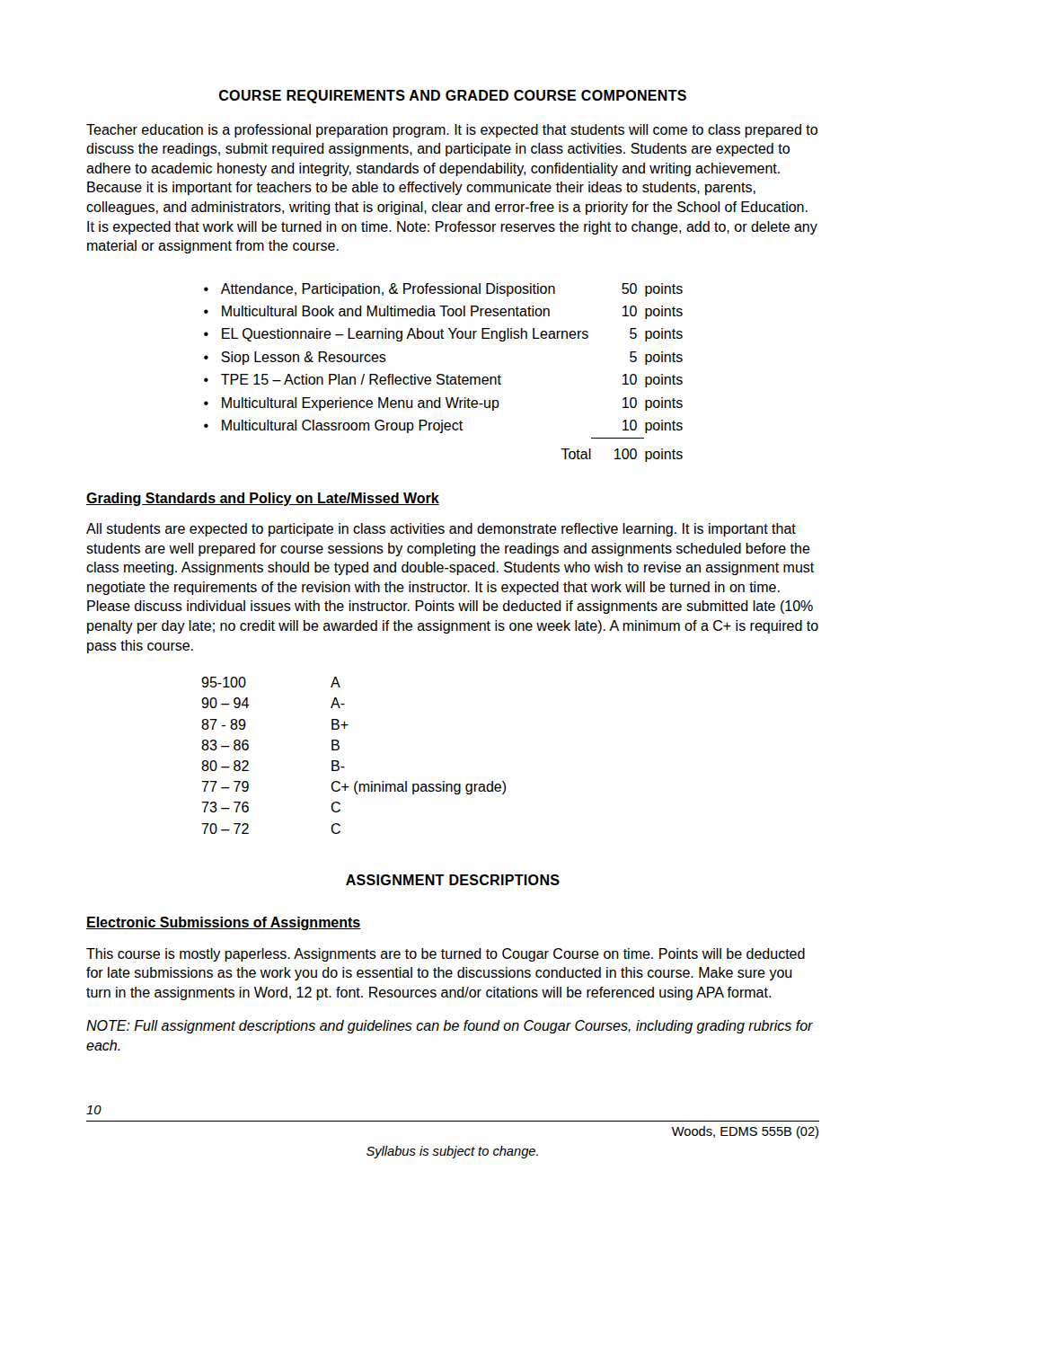COURSE REQUIREMENTS AND GRADED COURSE COMPONENTS
Teacher education is a professional preparation program. It is expected that students will come to class prepared to discuss the readings, submit required assignments, and participate in class activities. Students are expected to adhere to academic honesty and integrity, standards of dependability, confidentiality and writing achievement. Because it is important for teachers to be able to effectively communicate their ideas to students, parents, colleagues, and administrators, writing that is original, clear and error-free is a priority for the School of Education. It is expected that work will be turned in on time. Note: Professor reserves the right to change, add to, or delete any material or assignment from the course.
| • | Attendance, Participation, & Professional Disposition | 50 | points |
| • | Multicultural Book and Multimedia Tool Presentation | 10 | points |
| • | EL Questionnaire – Learning About Your English Learners | 5 | points |
| • | Siop Lesson & Resources | 5 | points |
| • | TPE 15 – Action Plan / Reflective Statement | 10 | points |
| • | Multicultural Experience Menu and Write-up | 10 | points |
| • | Multicultural Classroom Group Project | 10 | points |
| | Total | 100 | points |
Grading Standards and Policy on Late/Missed Work
All students are expected to participate in class activities and demonstrate reflective learning. It is important that students are well prepared for course sessions by completing the readings and assignments scheduled before the class meeting. Assignments should be typed and double-spaced. Students who wish to revise an assignment must negotiate the requirements of the revision with the instructor. It is expected that work will be turned in on time. Please discuss individual issues with the instructor. Points will be deducted if assignments are submitted late (10% penalty per day late; no credit will be awarded if the assignment is one week late). A minimum of a C+ is required to pass this course.
| 95-100 | A |
| 90 – 94 | A- |
| 87 - 89 | B+ |
| 83 – 86 | B |
| 80 – 82 | B- |
| 77 – 79 | C+ (minimal passing grade) |
| 73 – 76 | C |
| 70 – 72 | C |
ASSIGNMENT DESCRIPTIONS
Electronic Submissions of Assignments
This course is mostly paperless. Assignments are to be turned to Cougar Course on time. Points will be deducted for late submissions as the work you do is essential to the discussions conducted in this course. Make sure you turn in the assignments in Word, 12 pt. font. Resources and/or citations will be referenced using APA format.
NOTE: Full assignment descriptions and guidelines can be found on Cougar Courses, including grading rubrics for each.
10
Woods, EDMS 555B (02)
Syllabus is subject to change.